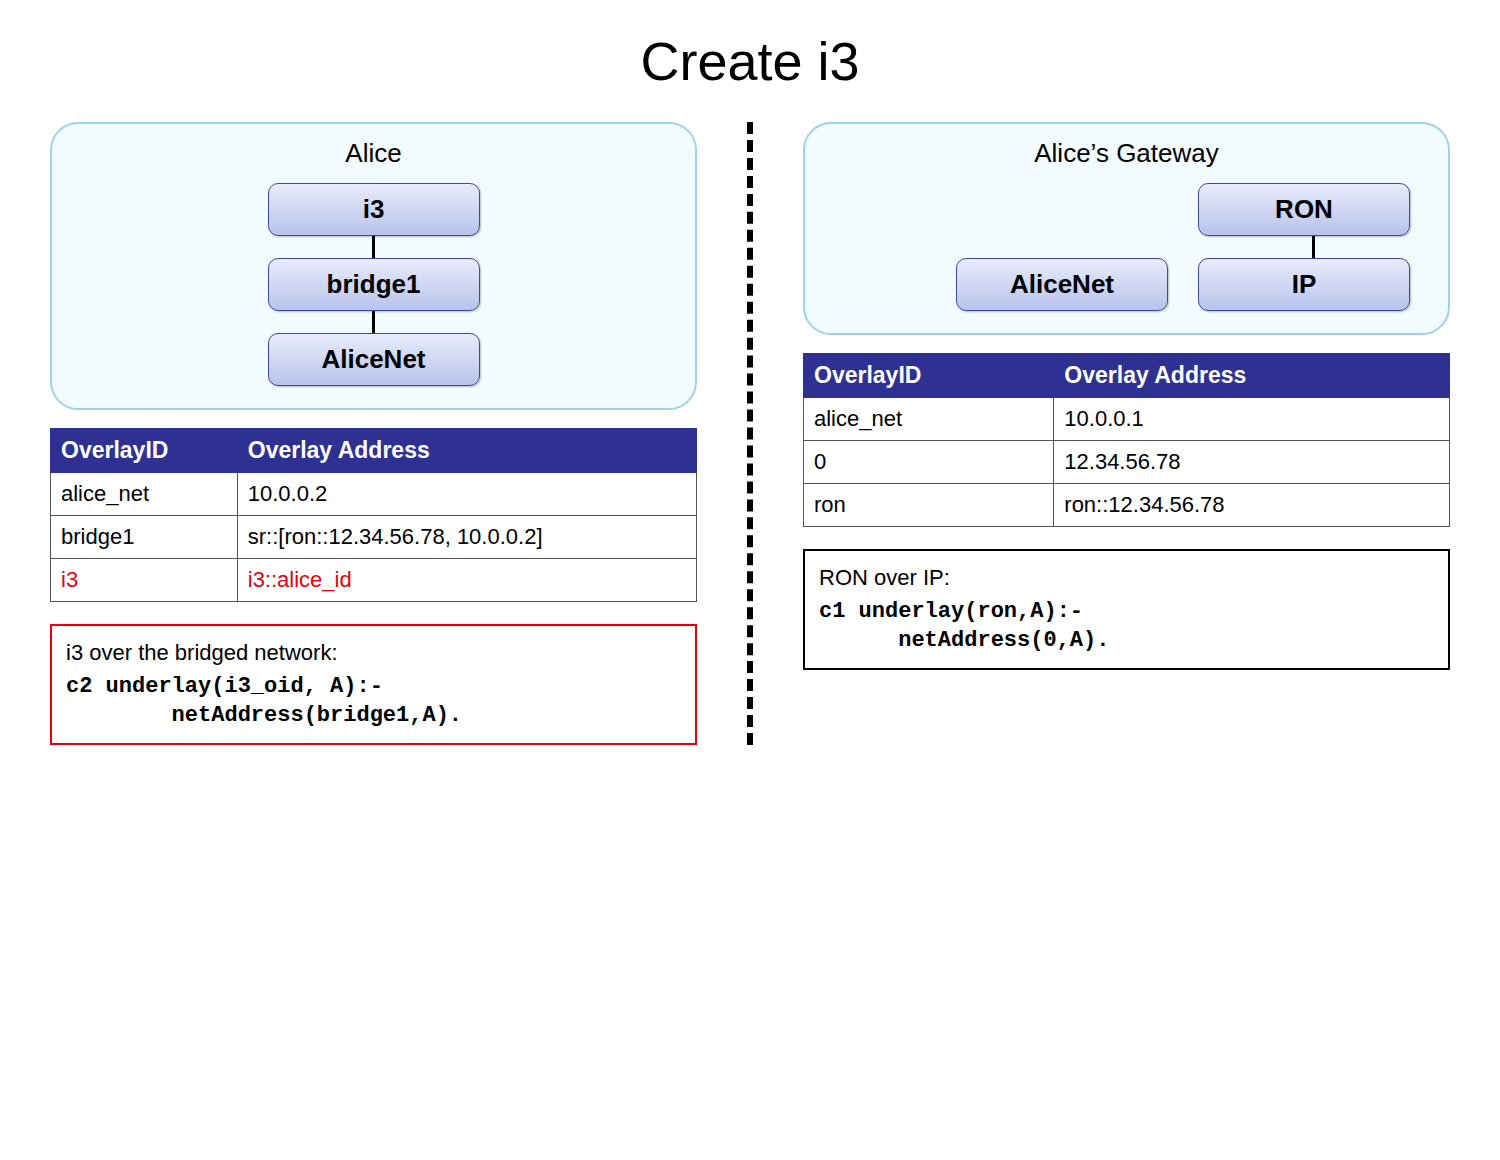Create i3
Alice
i3
bridge1
AliceNet
| OverlayID | Overlay Address |
| --- | --- |
| alice_net | 10.0.0.2 |
| bridge1 | sr::[ron::12.34.56.78, 10.0.0.2] |
| i3 | i3::alice_id |
i3 over the bridged network: c2 underlay(i3_oid, A):- netAddress(bridge1,A).
Alice’s Gateway
RON
AliceNet
IP
| OverlayID | Overlay Address |
| --- | --- |
| alice_net | 10.0.0.1 |
| 0 | 12.34.56.78 |
| ron | ron::12.34.56.78 |
RON over IP: c1 underlay(ron,A):- netAddress(0,A).